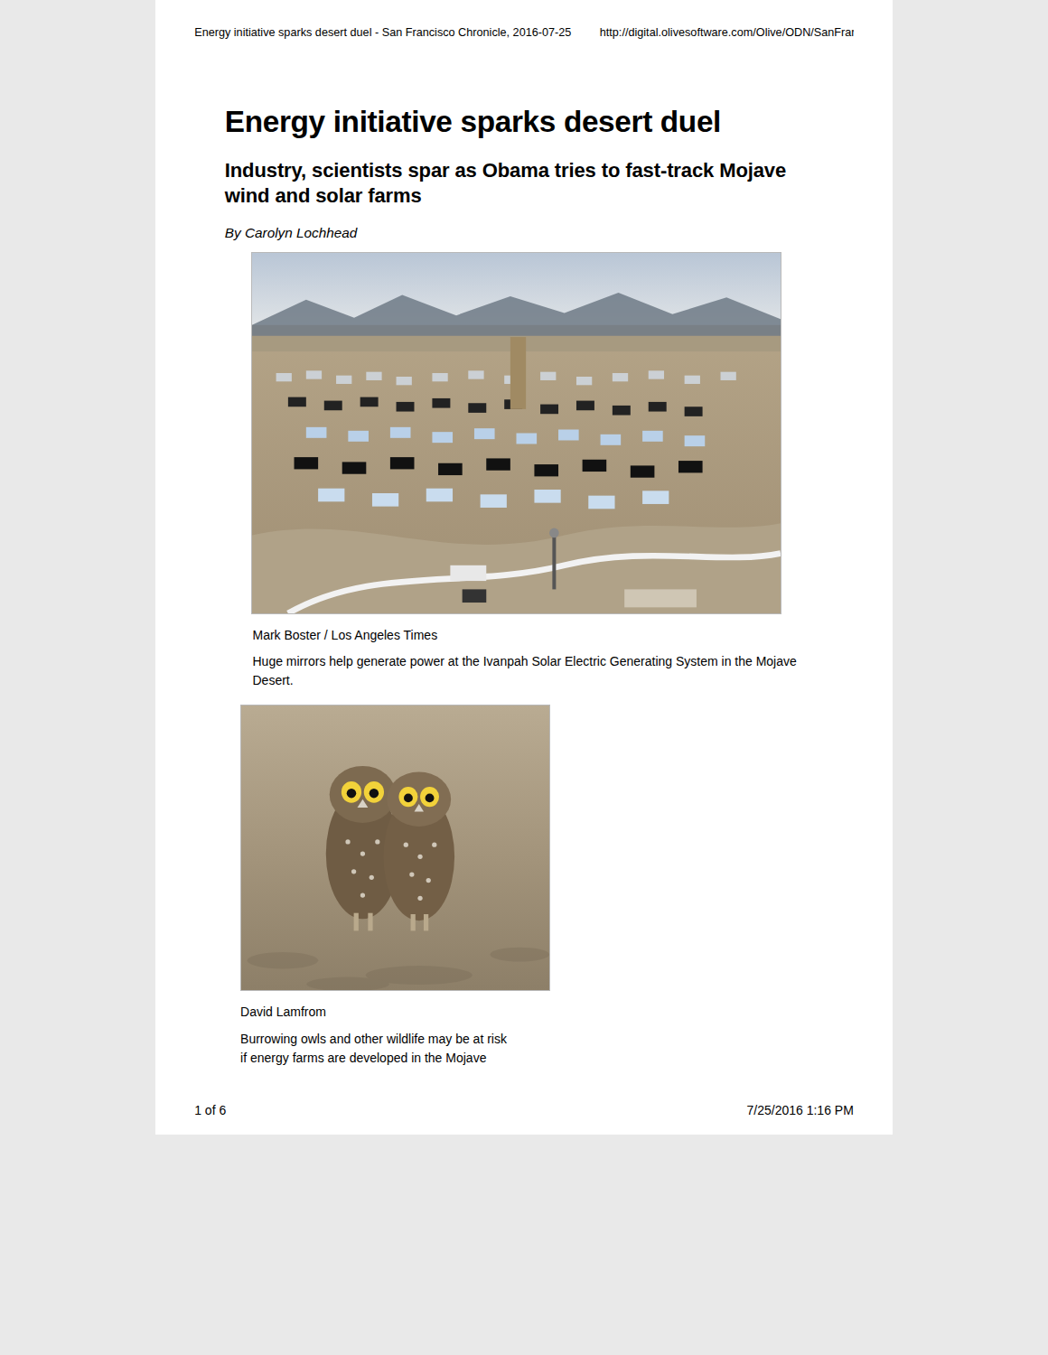Energy initiative sparks desert duel - San Francisco Chronicle, 2016-07-25 http://digital.olivesoftware.com/Olive/ODN/SanFranciscoChronicle/Prin...
Energy initiative sparks desert duel
Industry, scientists spar as Obama tries to fast-track Mojave wind and solar farms
By Carolyn Lochhead
Mark Boster / Los Angeles Times
Huge mirrors help generate power at the Ivanpah Solar Electric Generating System in the Mojave Desert.
David Lamfrom
Burrowing owls and other wildlife may be at risk
if energy farms are developed in the Mojave
1 of 6 7/25/2016 1:16 PM